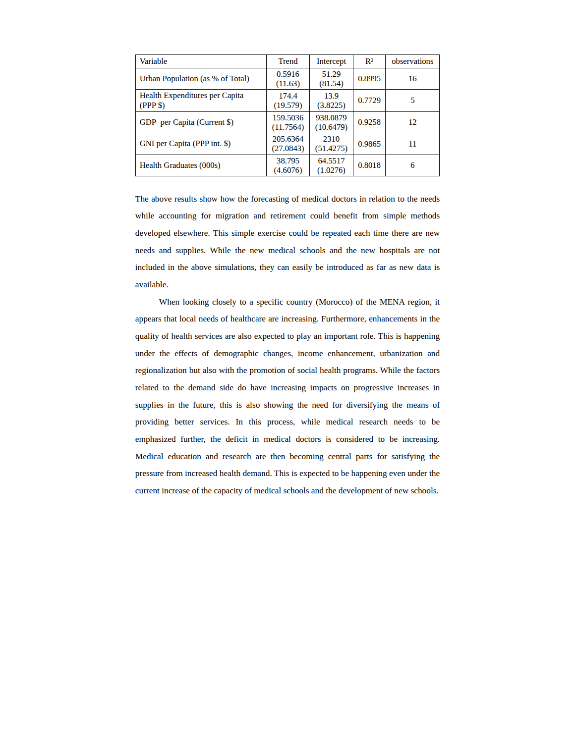| Variable | Trend | Intercept | R² | observations |
| --- | --- | --- | --- | --- |
| Urban Population (as % of Total) | 0.5916 (11.63) | 51.29 (81.54) | 0.8995 | 16 |
| Health Expenditures per Capita (PPP $) | 174.4 (19.579) | 13.9 (3.8225) | 0.7729 | 5 |
| GDP per Capita (Current $) | 159.5036 (11.7564) | 938.0879 (10.6479) | 0.9258 | 12 |
| GNI per Capita (PPP int. $) | 205.6364 (27.0843) | 2310 (51.4275) | 0.9865 | 11 |
| Health Graduates (000s) | 38.795 (4.6076) | 64.5517 (1.0276) | 0.8018 | 6 |
The above results show how the forecasting of medical doctors in relation to the needs while accounting for migration and retirement could benefit from simple methods developed elsewhere. This simple exercise could be repeated each time there are new needs and supplies. While the new medical schools and the new hospitals are not included in the above simulations, they can easily be introduced as far as new data is available.
When looking closely to a specific country (Morocco) of the MENA region, it appears that local needs of healthcare are increasing. Furthermore, enhancements in the quality of health services are also expected to play an important role. This is happening under the effects of demographic changes, income enhancement, urbanization and regionalization but also with the promotion of social health programs. While the factors related to the demand side do have increasing impacts on progressive increases in supplies in the future, this is also showing the need for diversifying the means of providing better services. In this process, while medical research needs to be emphasized further, the deficit in medical doctors is considered to be increasing. Medical education and research are then becoming central parts for satisfying the pressure from increased health demand. This is expected to be happening even under the current increase of the capacity of medical schools and the development of new schools.